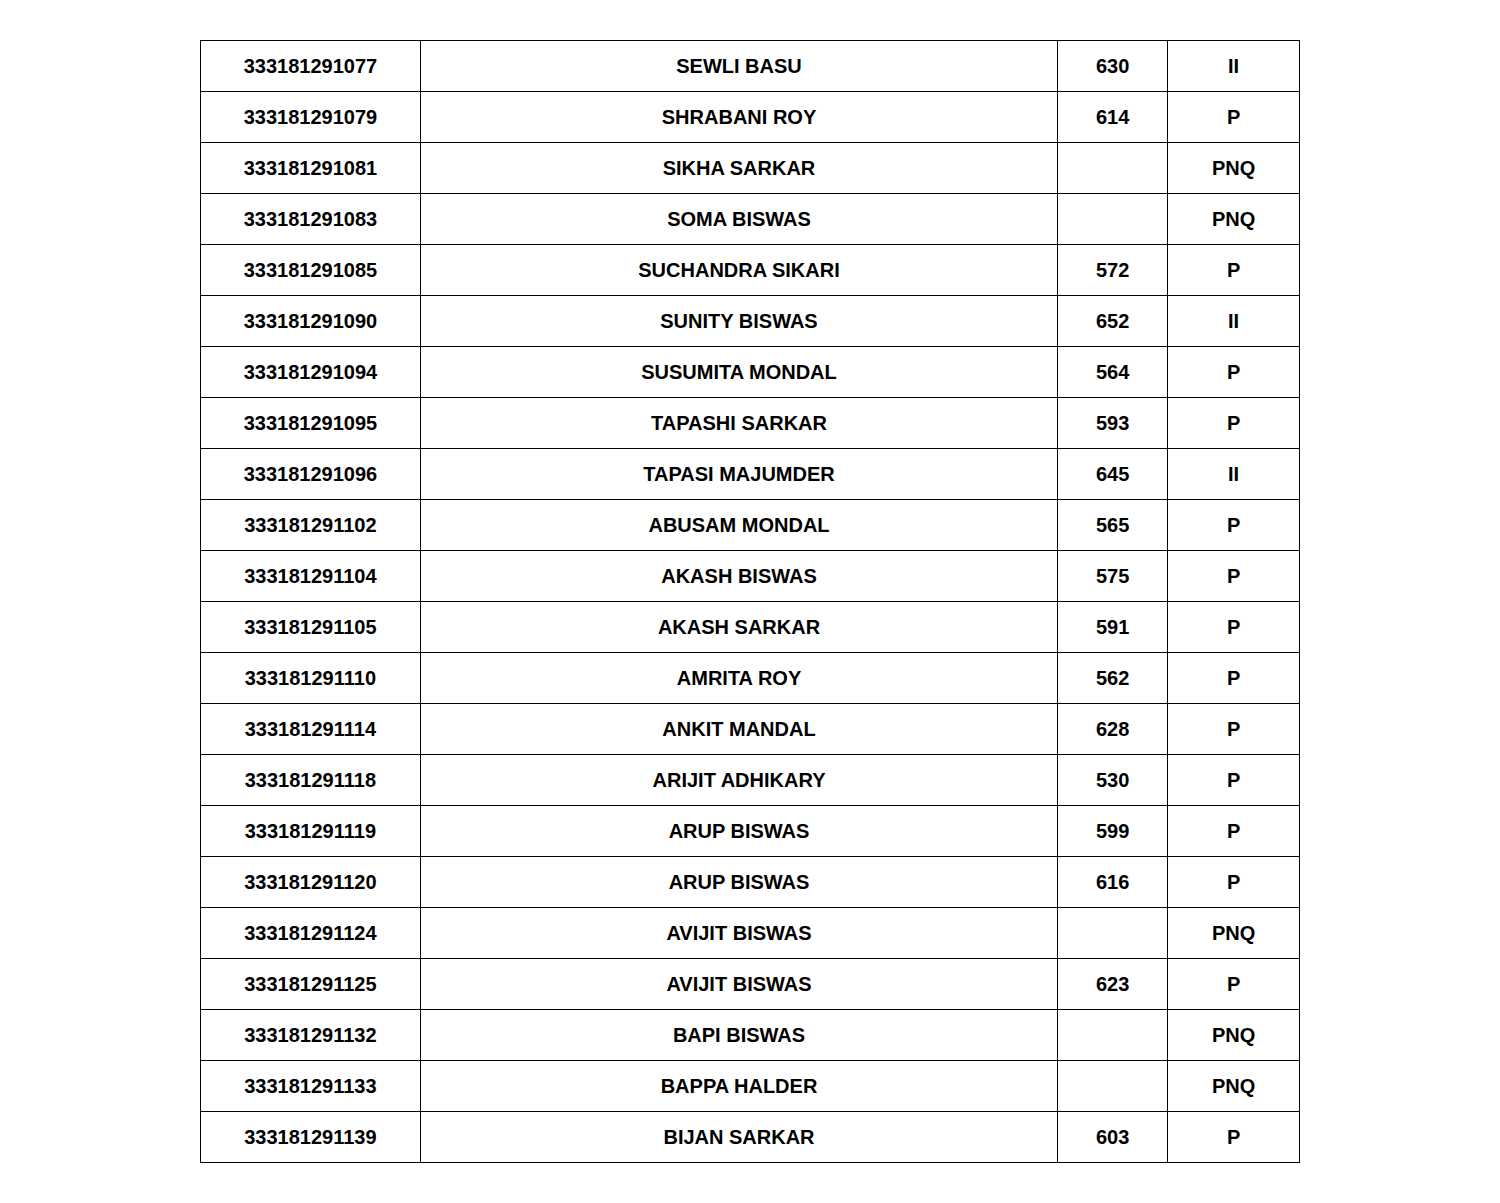| 333181291077 | SEWLI BASU | 630 | II |
| 333181291079 | SHRABANI ROY | 614 | P |
| 333181291081 | SIKHA SARKAR | | PNQ |
| 333181291083 | SOMA BISWAS | | PNQ |
| 333181291085 | SUCHANDRA SIKARI | 572 | P |
| 333181291090 | SUNITY BISWAS | 652 | II |
| 333181291094 | SUSUMITA MONDAL | 564 | P |
| 333181291095 | TAPASHI SARKAR | 593 | P |
| 333181291096 | TAPASI MAJUMDER | 645 | II |
| 333181291102 | ABUSAM MONDAL | 565 | P |
| 333181291104 | AKASH BISWAS | 575 | P |
| 333181291105 | AKASH SARKAR | 591 | P |
| 333181291110 | AMRITA ROY | 562 | P |
| 333181291114 | ANKIT MANDAL | 628 | P |
| 333181291118 | ARIJIT ADHIKARY | 530 | P |
| 333181291119 | ARUP BISWAS | 599 | P |
| 333181291120 | ARUP BISWAS | 616 | P |
| 333181291124 | AVIJIT BISWAS | | PNQ |
| 333181291125 | AVIJIT BISWAS | 623 | P |
| 333181291132 | BAPI BISWAS | | PNQ |
| 333181291133 | BAPPA HALDER | | PNQ |
| 333181291139 | BIJAN SARKAR | 603 | P |